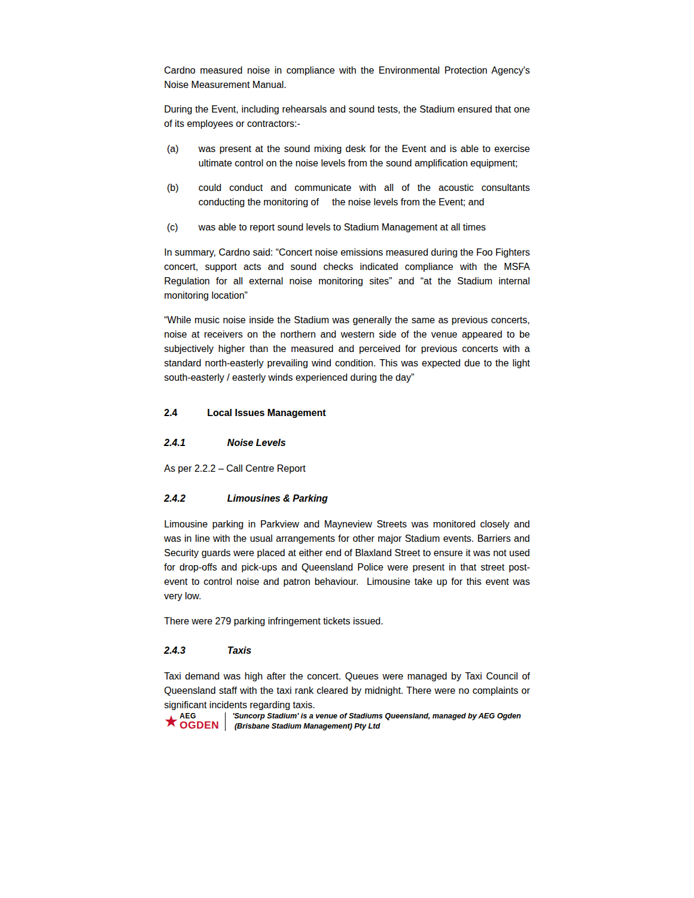Cardno measured noise in compliance with the Environmental Protection Agency's Noise Measurement Manual.
During the Event, including rehearsals and sound tests, the Stadium ensured that one of its employees or contractors:-
(a) was present at the sound mixing desk for the Event and is able to exercise ultimate control on the noise levels from the sound amplification equipment;
(b) could conduct and communicate with all of the acoustic consultants conducting the monitoring of the noise levels from the Event; and
(c) was able to report sound levels to Stadium Management at all times
In summary, Cardno said: “Concert noise emissions measured during the Foo Fighters concert, support acts and sound checks indicated compliance with the MSFA Regulation for all external noise monitoring sites” and “at the Stadium internal monitoring location”
“While music noise inside the Stadium was generally the same as previous concerts, noise at receivers on the northern and western side of the venue appeared to be subjectively higher than the measured and perceived for previous concerts with a standard north-easterly prevailing wind condition. This was expected due to the light south-easterly / easterly winds experienced during the day”
2.4 Local Issues Management
2.4.1 Noise Levels
As per 2.2.2 – Call Centre Report
2.4.2 Limousines & Parking
Limousine parking in Parkview and Mayneview Streets was monitored closely and was in line with the usual arrangements for other major Stadium events. Barriers and Security guards were placed at either end of Blaxland Street to ensure it was not used for drop-offs and pick-ups and Queensland Police were present in that street post-event to control noise and patron behaviour. Limousine take up for this event was very low.
There were 279 parking infringement tickets issued.
2.4.3 Taxis
Taxi demand was high after the concert. Queues were managed by Taxi Council of Queensland staff with the taxi rank cleared by midnight. There were no complaints or significant incidents regarding taxis.
★ AEG
OGDEN
'Suncorp Stadium' is a venue of Stadiums Queensland, managed by AEG Ogden
(Brisbane Stadium Management) Pty Ltd